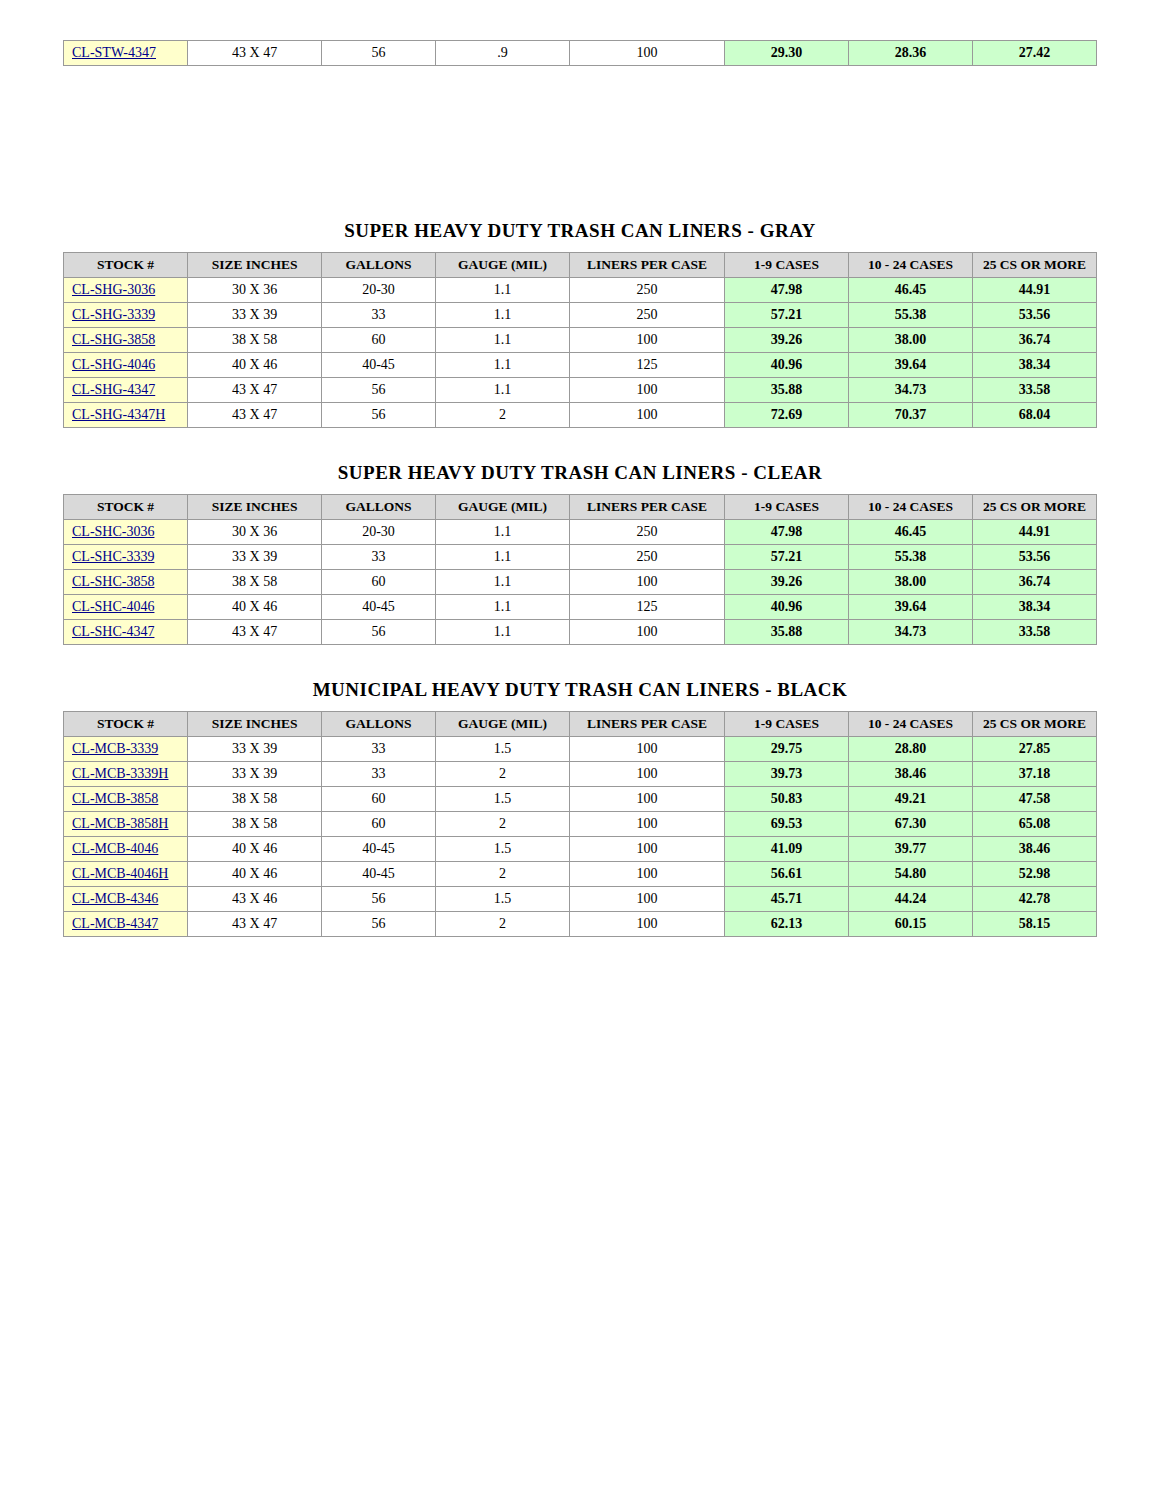| CL-STW-4347 | 43 X 47 | 56 | .9 | 100 | 29.30 | 28.36 | 27.42 |
SUPER HEAVY DUTY TRASH CAN LINERS - GRAY
| STOCK # | SIZE INCHES | GALLONS | GAUGE (MIL) | LINERS PER CASE | 1-9 CASES | 10 - 24 CASES | 25 CS OR MORE |
| --- | --- | --- | --- | --- | --- | --- | --- |
| CL-SHG-3036 | 30 X 36 | 20-30 | 1.1 | 250 | 47.98 | 46.45 | 44.91 |
| CL-SHG-3339 | 33 X 39 | 33 | 1.1 | 250 | 57.21 | 55.38 | 53.56 |
| CL-SHG-3858 | 38 X 58 | 60 | 1.1 | 100 | 39.26 | 38.00 | 36.74 |
| CL-SHG-4046 | 40 X 46 | 40-45 | 1.1 | 125 | 40.96 | 39.64 | 38.34 |
| CL-SHG-4347 | 43 X 47 | 56 | 1.1 | 100 | 35.88 | 34.73 | 33.58 |
| CL-SHG-4347H | 43 X 47 | 56 | 2 | 100 | 72.69 | 70.37 | 68.04 |
SUPER HEAVY DUTY TRASH CAN LINERS - CLEAR
| STOCK # | SIZE INCHES | GALLONS | GAUGE (MIL) | LINERS PER CASE | 1-9 CASES | 10 - 24 CASES | 25 CS OR MORE |
| --- | --- | --- | --- | --- | --- | --- | --- |
| CL-SHC-3036 | 30 X 36 | 20-30 | 1.1 | 250 | 47.98 | 46.45 | 44.91 |
| CL-SHC-3339 | 33 X 39 | 33 | 1.1 | 250 | 57.21 | 55.38 | 53.56 |
| CL-SHC-3858 | 38 X 58 | 60 | 1.1 | 100 | 39.26 | 38.00 | 36.74 |
| CL-SHC-4046 | 40 X 46 | 40-45 | 1.1 | 125 | 40.96 | 39.64 | 38.34 |
| CL-SHC-4347 | 43 X 47 | 56 | 1.1 | 100 | 35.88 | 34.73 | 33.58 |
MUNICIPAL HEAVY DUTY TRASH CAN LINERS - BLACK
| STOCK # | SIZE INCHES | GALLONS | GAUGE (MIL) | LINERS PER CASE | 1-9 CASES | 10 - 24 CASES | 25 CS OR MORE |
| --- | --- | --- | --- | --- | --- | --- | --- |
| CL-MCB-3339 | 33 X 39 | 33 | 1.5 | 100 | 29.75 | 28.80 | 27.85 |
| CL-MCB-3339H | 33 X 39 | 33 | 2 | 100 | 39.73 | 38.46 | 37.18 |
| CL-MCB-3858 | 38 X 58 | 60 | 1.5 | 100 | 50.83 | 49.21 | 47.58 |
| CL-MCB-3858H | 38 X 58 | 60 | 2 | 100 | 69.53 | 67.30 | 65.08 |
| CL-MCB-4046 | 40 X 46 | 40-45 | 1.5 | 100 | 41.09 | 39.77 | 38.46 |
| CL-MCB-4046H | 40 X 46 | 40-45 | 2 | 100 | 56.61 | 54.80 | 52.98 |
| CL-MCB-4346 | 43 X 46 | 56 | 1.5 | 100 | 45.71 | 44.24 | 42.78 |
| CL-MCB-4347 | 43 X 47 | 56 | 2 | 100 | 62.13 | 60.15 | 58.15 |